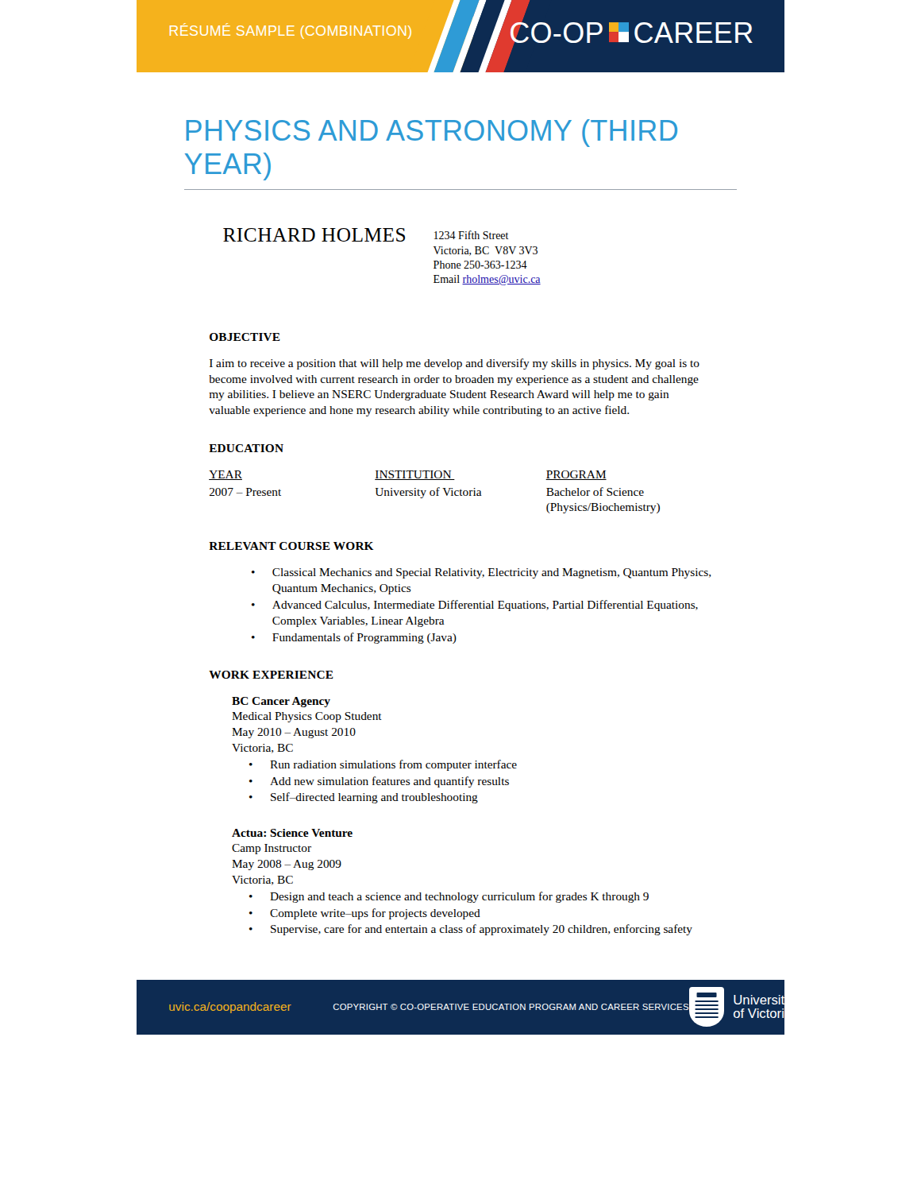RÉSUMÉ SAMPLE (COMBINATION)
CO-OP CAREER
PHYSICS AND ASTRONOMY (THIRD YEAR)
RICHARD HOLMES
1234 Fifth Street
Victoria, BC V8V 3V3
Phone 250-363-1234
Email rholmes@uvic.ca
OBJECTIVE
I aim to receive a position that will help me develop and diversify my skills in physics. My goal is to become involved with current research in order to broaden my experience as a student and challenge my abilities. I believe an NSERC Undergraduate Student Research Award will help me to gain valuable experience and hone my research ability while contributing to an active field.
EDUCATION
| YEAR | INSTITUTION | PROGRAM |
| --- | --- | --- |
| 2007 – Present | University of Victoria | Bachelor of Science (Physics/Biochemistry) |
RELEVANT COURSE WORK
Classical Mechanics and Special Relativity, Electricity and Magnetism, Quantum Physics, Quantum Mechanics, Optics
Advanced Calculus, Intermediate Differential Equations, Partial Differential Equations, Complex Variables, Linear Algebra
Fundamentals of Programming (Java)
WORK EXPERIENCE
BC Cancer Agency
Medical Physics Coop Student
May 2010 – August 2010
Victoria, BC
Run radiation simulations from computer interface
Add new simulation features and quantify results
Self–directed learning and troubleshooting
Actua: Science Venture
Camp Instructor
May 2008 – Aug 2009
Victoria, BC
Design and teach a science and technology curriculum for grades K through 9
Complete write–ups for projects developed
Supervise, care for and entertain a class of approximately 20 children, enforcing safety
uvic.ca/coopandcareer
COPYRIGHT © CO-OPERATIVE EDUCATION PROGRAM AND CAREER SERVICES
University
of Victoria